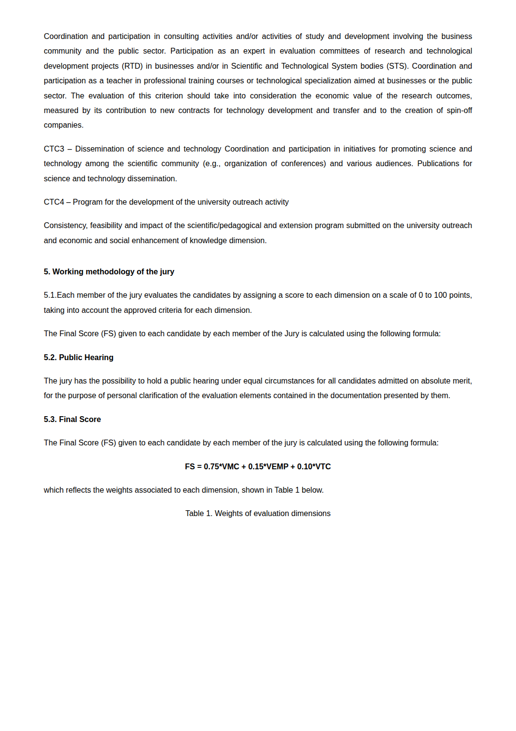Coordination and participation in consulting activities and/or activities of study and development involving the business community and the public sector. Participation as an expert in evaluation committees of research and technological development projects (RTD) in businesses and/or in Scientific and Technological System bodies (STS). Coordination and participation as a teacher in professional training courses or technological specialization aimed at businesses or the public sector. The evaluation of this criterion should take into consideration the economic value of the research outcomes, measured by its contribution to new contracts for technology development and transfer and to the creation of spin-off companies.
CTC3 – Dissemination of science and technology Coordination and participation in initiatives for promoting science and technology among the scientific community (e.g., organization of conferences) and various audiences. Publications for science and technology dissemination.
CTC4 – Program for the development of the university outreach activity
Consistency, feasibility and impact of the scientific/pedagogical and extension program submitted on the university outreach and economic and social enhancement of knowledge dimension.
5. Working methodology of the jury
5.1.Each member of the jury evaluates the candidates by assigning a score to each dimension on a scale of 0 to 100 points, taking into account the approved criteria for each dimension.
The Final Score (FS) given to each candidate by each member of the Jury is calculated using the following formula:
5.2. Public Hearing
The jury has the possibility to hold a public hearing under equal circumstances for all candidates admitted on absolute merit, for the purpose of personal clarification of the evaluation elements contained in the documentation presented by them.
5.3. Final Score
The Final Score (FS) given to each candidate by each member of the jury is calculated using the following formula:
FS = 0.75*VMC + 0.15*VEMP + 0.10*VTC
which reflects the weights associated to each dimension, shown in Table 1 below.
Table 1. Weights of evaluation dimensions